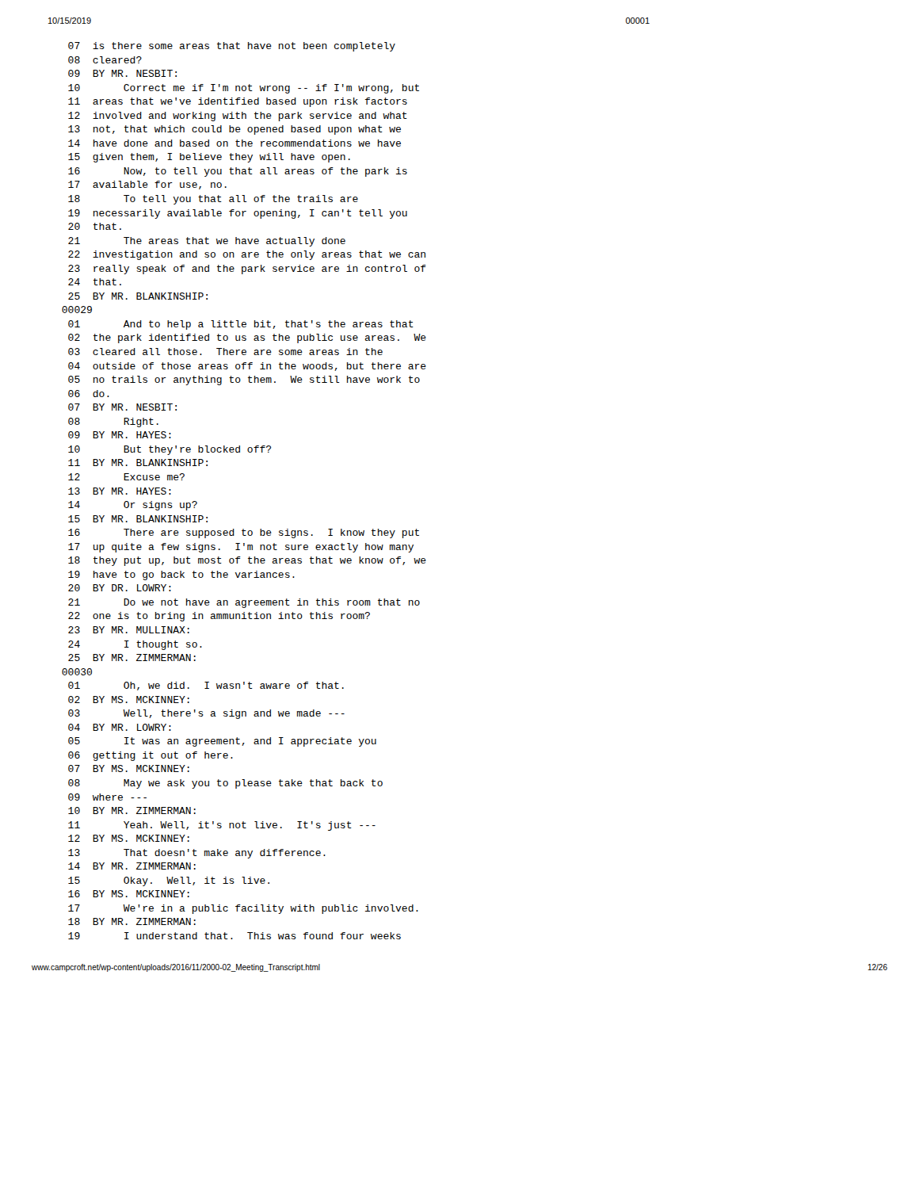10/15/2019 00001
  07  is there some areas that have not been completely
  08  cleared?
  09  BY MR. NESBIT:
  10       Correct me if I'm not wrong -- if I'm wrong, but
  11  areas that we've identified based upon risk factors
  12  involved and working with the park service and what
  13  not, that which could be opened based upon what we
  14  have done and based on the recommendations we have
  15  given them, I believe they will have open.
  16       Now, to tell you that all areas of the park is
  17  available for use, no.
  18       To tell you that all of the trails are
  19  necessarily available for opening, I can't tell you
  20  that.
  21       The areas that we have actually done
  22  investigation and so on are the only areas that we can
  23  really speak of and the park service are in control of
  24  that.
  25  BY MR. BLANKINSHIP:
 00029
  01       And to help a little bit, that's the areas that
  02  the park identified to us as the public use areas.  We
  03  cleared all those.  There are some areas in the
  04  outside of those areas off in the woods, but there are
  05  no trails or anything to them.  We still have work to
  06  do.
  07  BY MR. NESBIT:
  08       Right.
  09  BY MR. HAYES:
  10       But they're blocked off?
  11  BY MR. BLANKINSHIP:
  12       Excuse me?
  13  BY MR. HAYES:
  14       Or signs up?
  15  BY MR. BLANKINSHIP:
  16       There are supposed to be signs.  I know they put
  17  up quite a few signs.  I'm not sure exactly how many
  18  they put up, but most of the areas that we know of, we
  19  have to go back to the variances.
  20  BY DR. LOWRY:
  21       Do we not have an agreement in this room that no
  22  one is to bring in ammunition into this room?
  23  BY MR. MULLINAX:
  24       I thought so.
  25  BY MR. ZIMMERMAN:
 00030
  01       Oh, we did.  I wasn't aware of that.
  02  BY MS. MCKINNEY:
  03       Well, there's a sign and we made ---
  04  BY MR. LOWRY:
  05       It was an agreement, and I appreciate you
  06  getting it out of here.
  07  BY MS. MCKINNEY:
  08       May we ask you to please take that back to
  09  where ---
  10  BY MR. ZIMMERMAN:
  11       Yeah. Well, it's not live.  It's just ---
  12  BY MS. MCKINNEY:
  13       That doesn't make any difference.
  14  BY MR. ZIMMERMAN:
  15       Okay.  Well, it is live.
  16  BY MS. MCKINNEY:
  17       We're in a public facility with public involved.
  18  BY MR. ZIMMERMAN:
  19       I understand that.  This was found four weeks
www.campcroft.net/wp-content/uploads/2016/11/2000-02_Meeting_Transcript.html 12/26